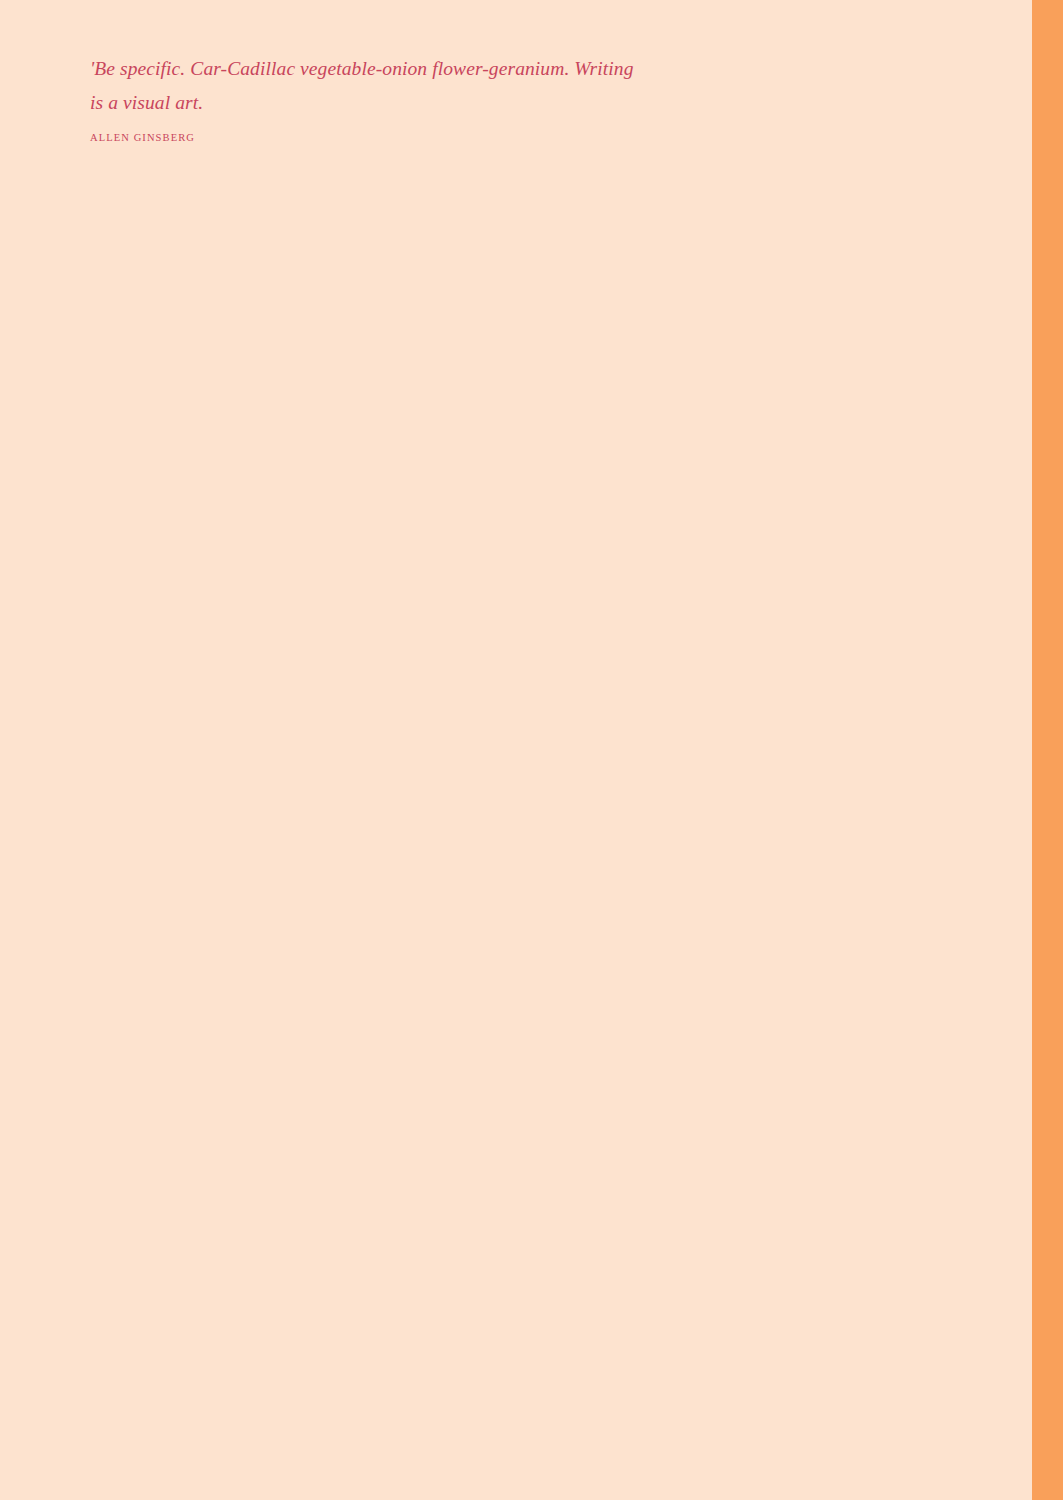'Be specific. Car-Cadillac vegetable-onion flower-geranium. Writing is a visual art.
Allen Ginsberg